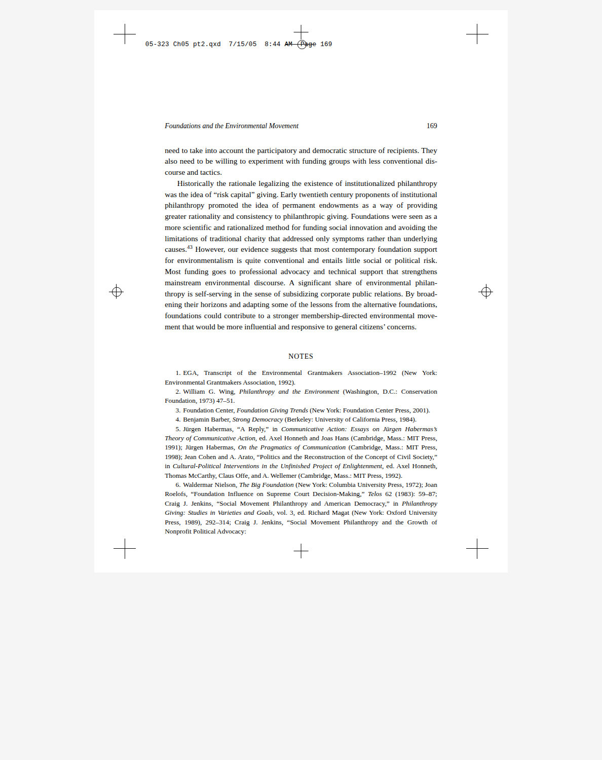05-323 Ch05 pt2.qxd 7/15/05 8:44 AM Page 169
Foundations and the Environmental Movement169
need to take into account the participatory and democratic structure of recipients. They also need to be willing to experiment with funding groups with less conventional discourse and tactics.
Historically the rationale legalizing the existence of institutionalized philanthropy was the idea of “risk capital” giving. Early twentieth century proponents of institutional philanthropy promoted the idea of permanent endowments as a way of providing greater rationality and consistency to philanthropic giving. Foundations were seen as a more scientific and rationalized method for funding social innovation and avoiding the limitations of traditional charity that addressed only symptoms rather than underlying causes.43 However, our evidence suggests that most contemporary foundation support for environmentalism is quite conventional and entails little social or political risk. Most funding goes to professional advocacy and technical support that strengthens mainstream environmental discourse. A significant share of environmental philanthropy is self-serving in the sense of subsidizing corporate public relations. By broadening their horizons and adapting some of the lessons from the alternative foundations, foundations could contribute to a stronger membership-directed environmental movement that would be more influential and responsive to general citizens’ concerns.
NOTES
1. EGA, Transcript of the Environmental Grantmakers Association–1992 (New York: Environmental Grantmakers Association, 1992).
2. William G. Wing, Philanthropy and the Environment (Washington, D.C.: Conservation Foundation, 1973) 47–51.
3. Foundation Center, Foundation Giving Trends (New York: Foundation Center Press, 2001).
4. Benjamin Barber, Strong Democracy (Berkeley: University of California Press, 1984).
5. Jürgen Habermas, “A Reply,” in Communicative Action: Essays on Jürgen Habermas’s Theory of Communicative Action, ed. Axel Honneth and Joas Hans (Cambridge, Mass.: MIT Press, 1991); Jürgen Habermas, On the Pragmatics of Communication (Cambridge, Mass.: MIT Press, 1998); Jean Cohen and A. Arato, “Politics and the Reconstruction of the Concept of Civil Society,” in Cultural-Political Interventions in the Unfinished Project of Enlightenment, ed. Axel Honneth, Thomas McCarthy, Claus Offe, and A. Wellemer (Cambridge, Mass.: MIT Press, 1992).
6. Waldermar Nielson, The Big Foundation (New York: Columbia University Press, 1972); Joan Roelofs, “Foundation Influence on Supreme Court Decision-Making,” Telos 62 (1983): 59–87; Craig J. Jenkins, “Social Movement Philanthropy and American Democracy,” in Philanthropy Giving: Studies in Varieties and Goals, vol. 3, ed. Richard Magat (New York: Oxford University Press, 1989), 292–314; Craig J. Jenkins, “Social Movement Philanthropy and the Growth of Nonprofit Political Advocacy: